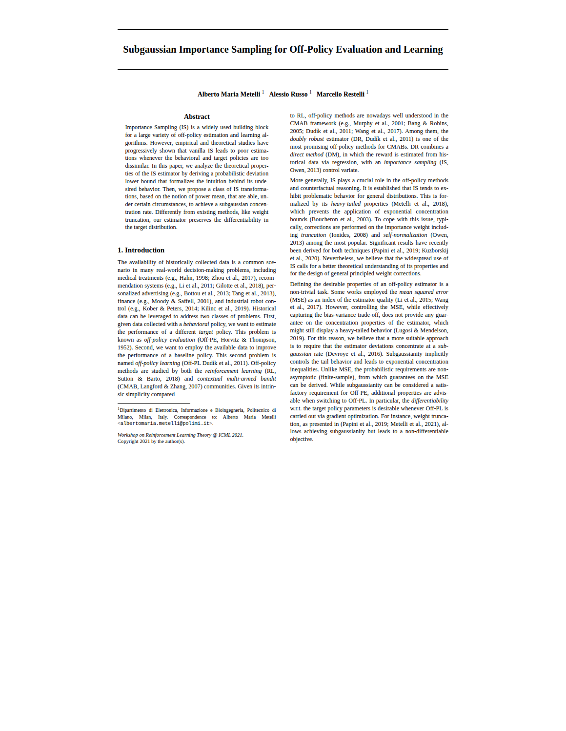Subgaussian Importance Sampling for Off-Policy Evaluation and Learning
Alberto Maria Metelli 1 Alessio Russo 1 Marcello Restelli 1
Abstract
Importance Sampling (IS) is a widely used building block for a large variety of off-policy estimation and learning algorithms. However, empirical and theoretical studies have progressively shown that vanilla IS leads to poor estimations whenever the behavioral and target policies are too dissimilar. In this paper, we analyze the theoretical properties of the IS estimator by deriving a probabilistic deviation lower bound that formalizes the intuition behind its undesired behavior. Then, we propose a class of IS transformations, based on the notion of power mean, that are able, under certain circumstances, to achieve a subgaussian concentration rate. Differently from existing methods, like weight truncation, our estimator preserves the differentiability in the target distribution.
1. Introduction
The availability of historically collected data is a common scenario in many real-world decision-making problems, including medical treatments (e.g., Hahn, 1998; Zhou et al., 2017), recommendation systems (e.g., Li et al., 2011; Gilotte et al., 2018), personalized advertising (e.g., Bottou et al., 2013; Tang et al., 2013), finance (e.g., Moody & Saffell, 2001), and industrial robot control (e.g., Kober & Peters, 2014; Kilinc et al., 2019). Historical data can be leveraged to address two classes of problems. First, given data collected with a behavioral policy, we want to estimate the performance of a different target policy. This problem is known as off-policy evaluation (Off-PE, Horvitz & Thompson, 1952). Second, we want to employ the available data to improve the performance of a baseline policy. This second problem is named off-policy learning (Off-PL Dudík et al., 2011). Off-policy methods are studied by both the reinforcement learning (RL, Sutton & Barto, 2018) and contextual multi-armed bandit (CMAB, Langford & Zhang, 2007) communities. Given its intrinsic simplicity compared
1Dipartimento di Elettronica, Informazione e Bioingegneria, Politecnico di Milano, Milan, Italy. Correspondence to: Alberto Maria Metelli <albertomaria.metelli@polimi.it>.
Workshop on Reinforcement Learning Theory @ ICML 2021.
Copyright 2021 by the author(s).
to RL, off-policy methods are nowadays well understood in the CMAB framework (e.g., Murphy et al., 2001; Bang & Robins, 2005; Dudík et al., 2011; Wang et al., 2017). Among them, the doubly robust estimator (DR, Dudík et al., 2011) is one of the most promising off-policy methods for CMABs. DR combines a direct method (DM), in which the reward is estimated from historical data via regression, with an importance sampling (IS, Owen, 2013) control variate.
More generally, IS plays a crucial role in the off-policy methods and counterfactual reasoning. It is established that IS tends to exhibit problematic behavior for general distributions. This is formalized by its heavy-tailed properties (Metelli et al., 2018), which prevents the application of exponential concentration bounds (Boucheron et al., 2003). To cope with this issue, typically, corrections are performed on the importance weight including truncation (Ionides, 2008) and self-normalization (Owen, 2013) among the most popular. Significant results have recently been derived for both techniques (Papini et al., 2019; Kuzborskij et al., 2020). Nevertheless, we believe that the widespread use of IS calls for a better theoretical understanding of its properties and for the design of general principled weight corrections.
Defining the desirable properties of an off-policy estimator is a non-trivial task. Some works employed the mean squared error (MSE) as an index of the estimator quality (Li et al., 2015; Wang et al., 2017). However, controlling the MSE, while effectively capturing the bias-variance trade-off, does not provide any guarantee on the concentration properties of the estimator, which might still display a heavy-tailed behavior (Lugosi & Mendelson, 2019). For this reason, we believe that a more suitable approach is to require that the estimator deviations concentrate at a subgaussian rate (Devroye et al., 2016). Subgaussianity implicitly controls the tail behavior and leads to exponential concentration inequalities. Unlike MSE, the probabilistic requirements are non-asymptotic (finite-sample), from which guarantees on the MSE can be derived. While subgaussianity can be considered a satisfactory requirement for Off-PE, additional properties are advisable when switching to Off-PL. In particular, the differentiability w.r.t. the target policy parameters is desirable whenever Off-PL is carried out via gradient optimization. For instance, weight truncation, as presented in (Papini et al., 2019; Metelli et al., 2021), allows achieving subgaussianity but leads to a non-differentiable objective.